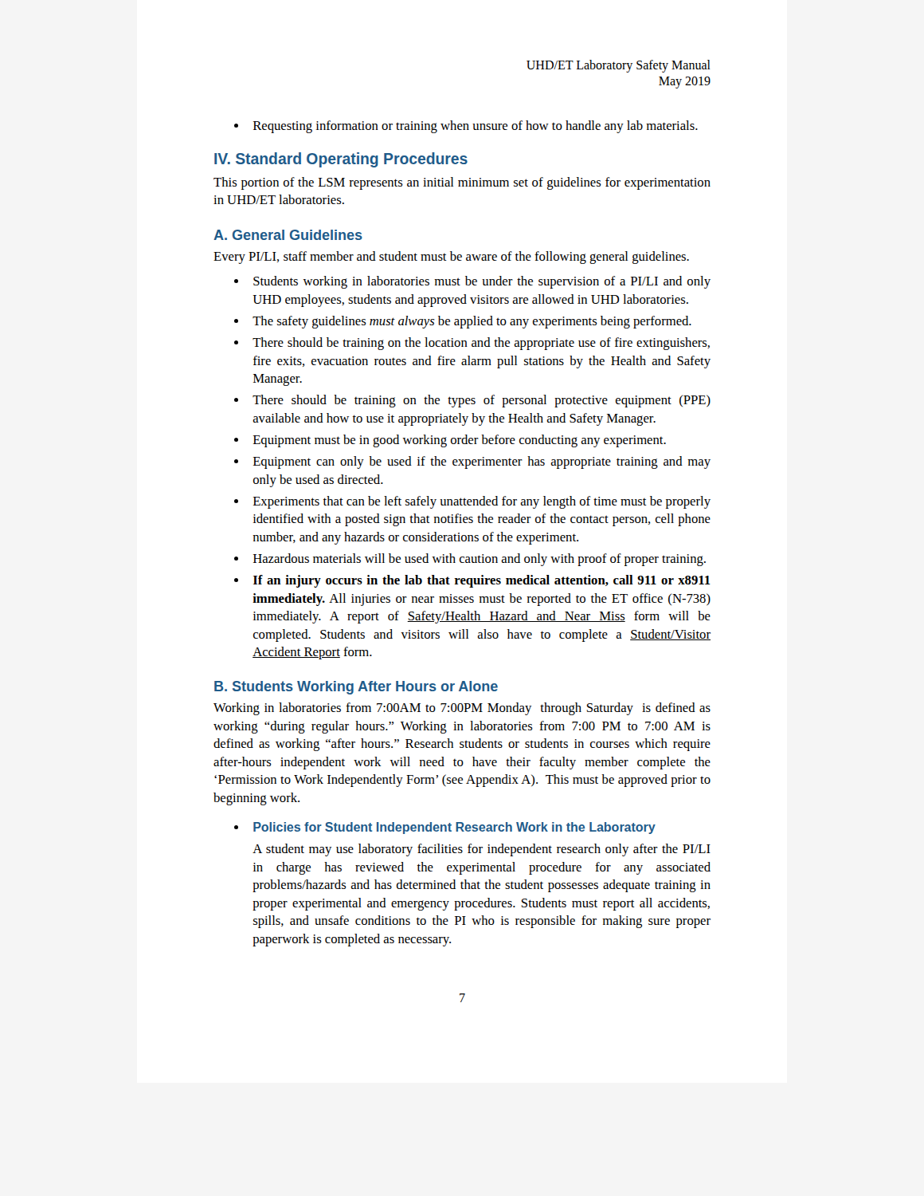UHD/ET Laboratory Safety Manual
May 2019
Requesting information or training when unsure of how to handle any lab materials.
IV. Standard Operating Procedures
This portion of the LSM represents an initial minimum set of guidelines for experimentation in UHD/ET laboratories.
A. General Guidelines
Every PI/LI, staff member and student must be aware of the following general guidelines.
Students working in laboratories must be under the supervision of a PI/LI and only UHD employees, students and approved visitors are allowed in UHD laboratories.
The safety guidelines must always be applied to any experiments being performed.
There should be training on the location and the appropriate use of fire extinguishers, fire exits, evacuation routes and fire alarm pull stations by the Health and Safety Manager.
There should be training on the types of personal protective equipment (PPE) available and how to use it appropriately by the Health and Safety Manager.
Equipment must be in good working order before conducting any experiment.
Equipment can only be used if the experimenter has appropriate training and may only be used as directed.
Experiments that can be left safely unattended for any length of time must be properly identified with a posted sign that notifies the reader of the contact person, cell phone number, and any hazards or considerations of the experiment.
Hazardous materials will be used with caution and only with proof of proper training.
If an injury occurs in the lab that requires medical attention, call 911 or x8911 immediately. All injuries or near misses must be reported to the ET office (N-738) immediately. A report of Safety/Health Hazard and Near Miss form will be completed. Students and visitors will also have to complete a Student/Visitor Accident Report form.
B. Students Working After Hours or Alone
Working in laboratories from 7:00AM to 7:00PM Monday through Saturday is defined as working “during regular hours.” Working in laboratories from 7:00 PM to 7:00 AM is defined as working “after hours.” Research students or students in courses which require after-hours independent work will need to have their faculty member complete the ‘Permission to Work Independently Form’ (see Appendix A). This must be approved prior to beginning work.
Policies for Student Independent Research Work in the Laboratory
A student may use laboratory facilities for independent research only after the PI/LI in charge has reviewed the experimental procedure for any associated problems/hazards and has determined that the student possesses adequate training in proper experimental and emergency procedures. Students must report all accidents, spills, and unsafe conditions to the PI who is responsible for making sure proper paperwork is completed as necessary.
7